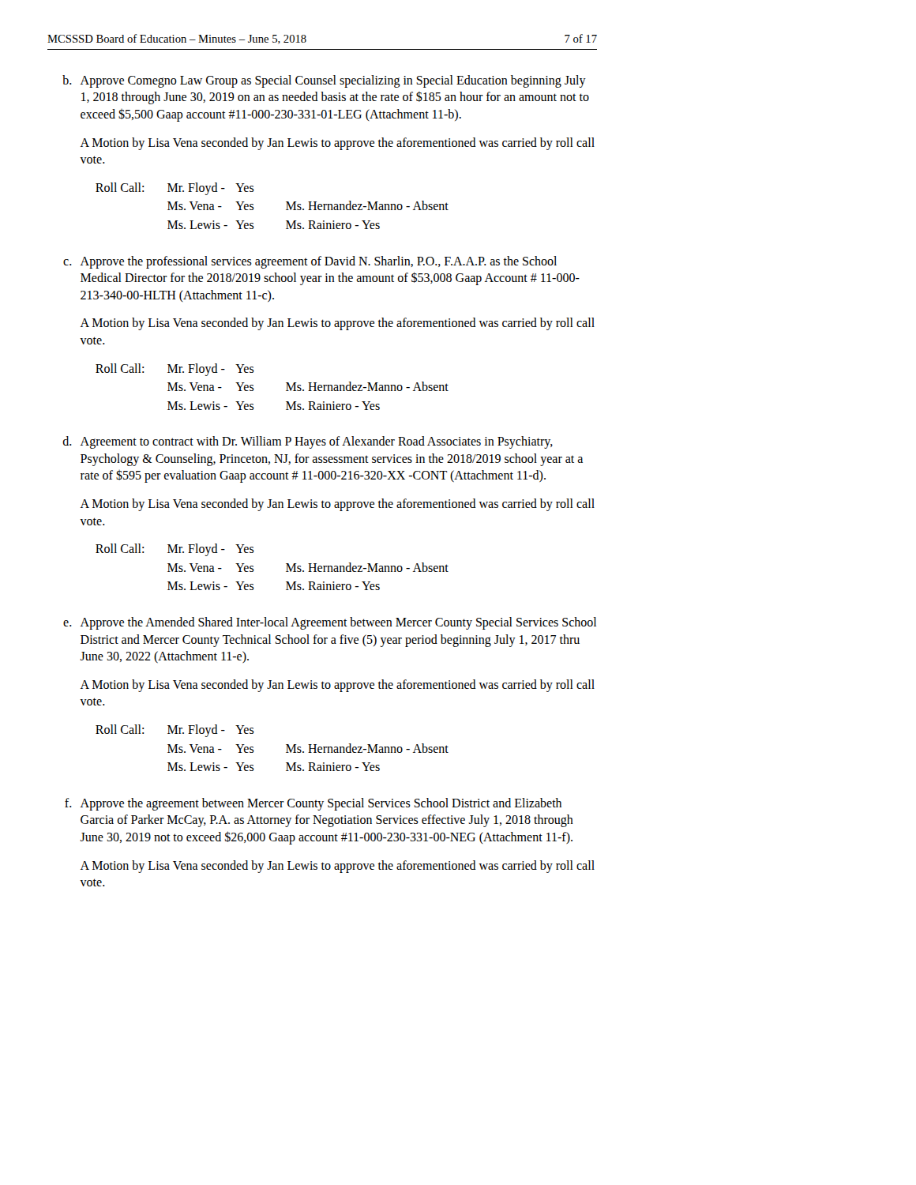MCSSSD Board of Education – Minutes – June 5, 2018 7 of 17
Approve Comegno Law Group as Special Counsel specializing in Special Education beginning July 1, 2018 through June 30, 2019 on an as needed basis at the rate of $185 an hour for an amount not to exceed $5,500 Gaap account #11-000-230-331-01-LEG (Attachment 11-b).
A Motion by Lisa Vena seconded by Jan Lewis to approve the aforementioned was carried by roll call vote.
| Roll Call: | Mr. Floyd - | Yes | |
| | Ms. Vena - | Yes | Ms. Hernandez-Manno - Absent |
| | Ms. Lewis - | Yes | Ms. Rainiero - Yes |
Approve the professional services agreement of David N. Sharlin, P.O., F.A.A.P. as the School Medical Director for the 2018/2019 school year in the amount of $53,008 Gaap Account # 11-000-213-340-00-HLTH (Attachment 11-c).
A Motion by Lisa Vena seconded by Jan Lewis to approve the aforementioned was carried by roll call vote.
| Roll Call: | Mr. Floyd - | Yes | |
| | Ms. Vena - | Yes | Ms. Hernandez-Manno - Absent |
| | Ms. Lewis - | Yes | Ms. Rainiero - Yes |
Agreement to contract with Dr. William P Hayes of Alexander Road Associates in Psychiatry, Psychology & Counseling, Princeton, NJ, for assessment services in the 2018/2019 school year at a rate of $595 per evaluation Gaap account # 11-000-216-320-XX -CONT (Attachment 11-d).
A Motion by Lisa Vena seconded by Jan Lewis to approve the aforementioned was carried by roll call vote.
| Roll Call: | Mr. Floyd - | Yes | |
| | Ms. Vena - | Yes | Ms. Hernandez-Manno - Absent |
| | Ms. Lewis - | Yes | Ms. Rainiero - Yes |
Approve the Amended Shared Inter-local Agreement between Mercer County Special Services School District and Mercer County Technical School for a five (5) year period beginning July 1, 2017 thru June 30, 2022 (Attachment 11-e).
A Motion by Lisa Vena seconded by Jan Lewis to approve the aforementioned was carried by roll call vote.
| Roll Call: | Mr. Floyd - | Yes | |
| | Ms. Vena - | Yes | Ms. Hernandez-Manno - Absent |
| | Ms. Lewis - | Yes | Ms. Rainiero - Yes |
Approve the agreement between Mercer County Special Services School District and Elizabeth Garcia of Parker McCay, P.A. as Attorney for Negotiation Services effective July 1, 2018 through June 30, 2019 not to exceed $26,000 Gaap account #11-000-230-331-00-NEG (Attachment 11-f).
A Motion by Lisa Vena seconded by Jan Lewis to approve the aforementioned was carried by roll call vote.